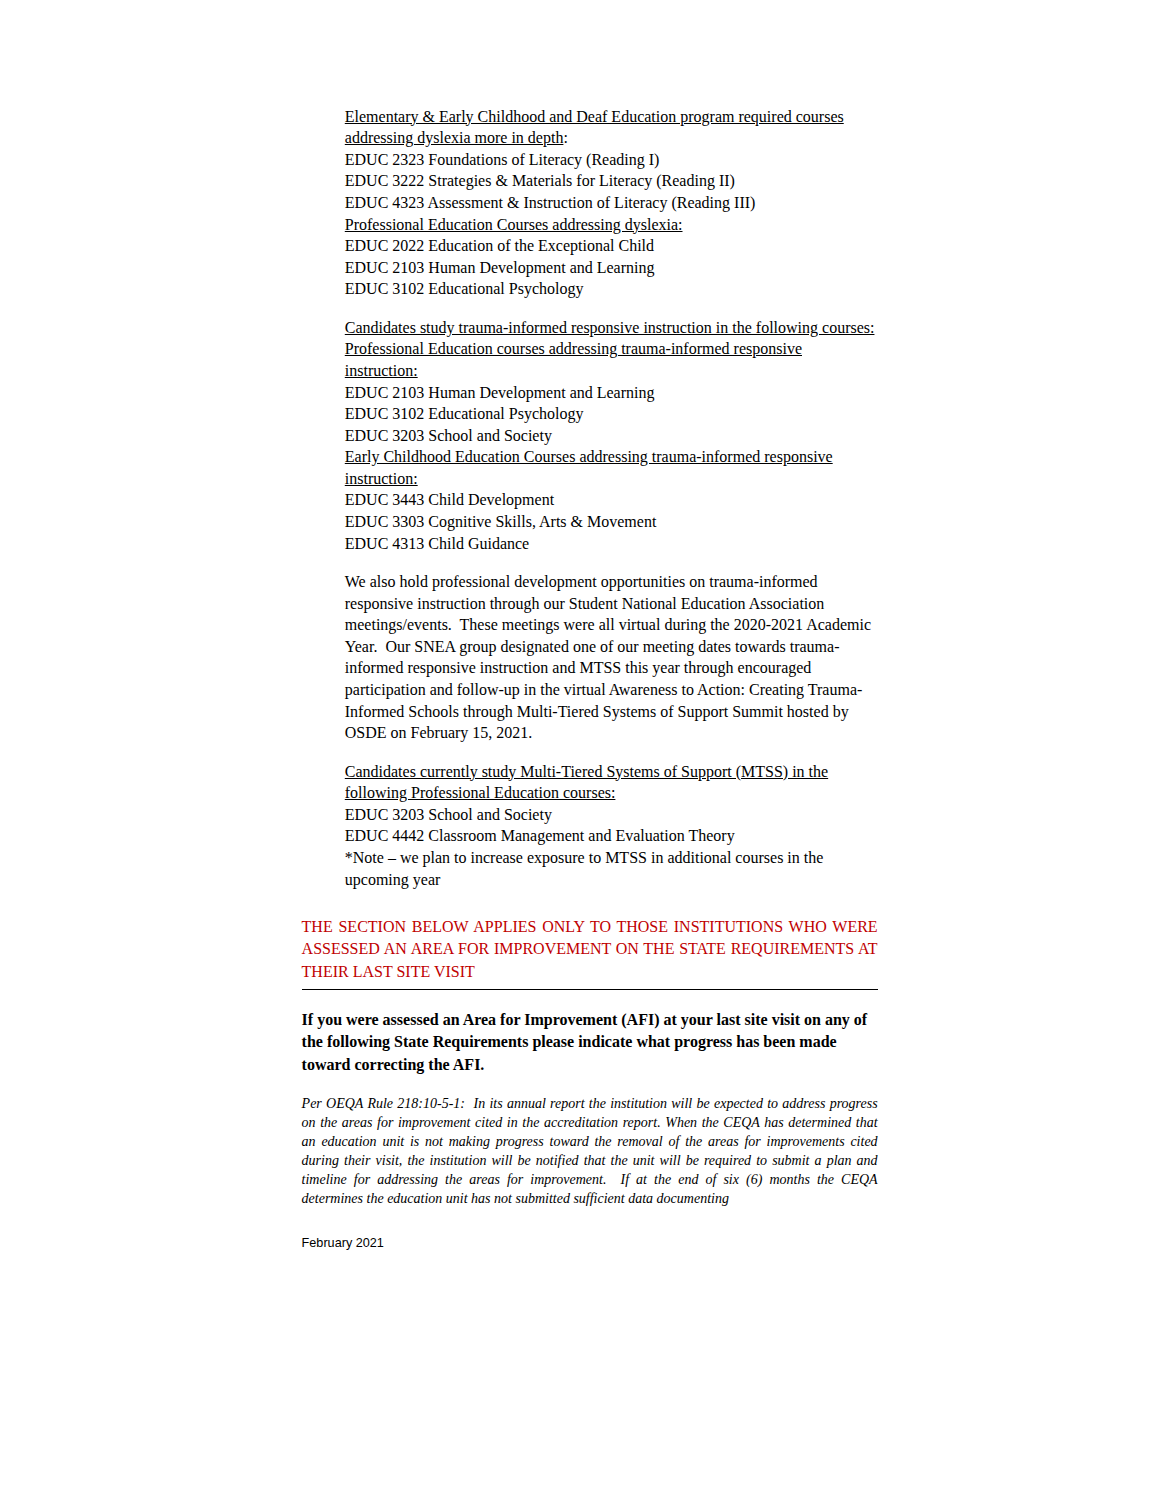Elementary & Early Childhood and Deaf Education program required courses addressing dyslexia more in depth:
EDUC 2323 Foundations of Literacy (Reading I)
EDUC 3222 Strategies & Materials for Literacy (Reading II)
EDUC 4323 Assessment & Instruction of Literacy (Reading III)
Professional Education Courses addressing dyslexia:
EDUC 2022 Education of the Exceptional Child
EDUC 2103 Human Development and Learning
EDUC 3102 Educational Psychology
Candidates study trauma-informed responsive instruction in the following courses:
Professional Education courses addressing trauma-informed responsive instruction:
EDUC 2103 Human Development and Learning
EDUC 3102 Educational Psychology
EDUC 3203 School and Society
Early Childhood Education Courses addressing trauma-informed responsive instruction:
EDUC 3443 Child Development
EDUC 3303 Cognitive Skills, Arts & Movement
EDUC 4313 Child Guidance
We also hold professional development opportunities on trauma-informed responsive instruction through our Student National Education Association meetings/events. These meetings were all virtual during the 2020-2021 Academic Year. Our SNEA group designated one of our meeting dates towards trauma-informed responsive instruction and MTSS this year through encouraged participation and follow-up in the virtual Awareness to Action: Creating Trauma-Informed Schools through Multi-Tiered Systems of Support Summit hosted by OSDE on February 15, 2021.
Candidates currently study Multi-Tiered Systems of Support (MTSS) in the following Professional Education courses:
EDUC 3203 School and Society
EDUC 4442 Classroom Management and Evaluation Theory
*Note – we plan to increase exposure to MTSS in additional courses in the upcoming year
The section below applies only to those institutions who were assessed an area for improvement on the state requirements at their last site visit
If you were assessed an Area for Improvement (AFI) at your last site visit on any of the following State Requirements please indicate what progress has been made toward correcting the AFI.
Per OEQA Rule 218:10-5-1: In its annual report the institution will be expected to address progress on the areas for improvement cited in the accreditation report. When the CEQA has determined that an education unit is not making progress toward the removal of the areas for improvements cited during their visit, the institution will be notified that the unit will be required to submit a plan and timeline for addressing the areas for improvement. If at the end of six (6) months the CEQA determines the education unit has not submitted sufficient data documenting
February 2021